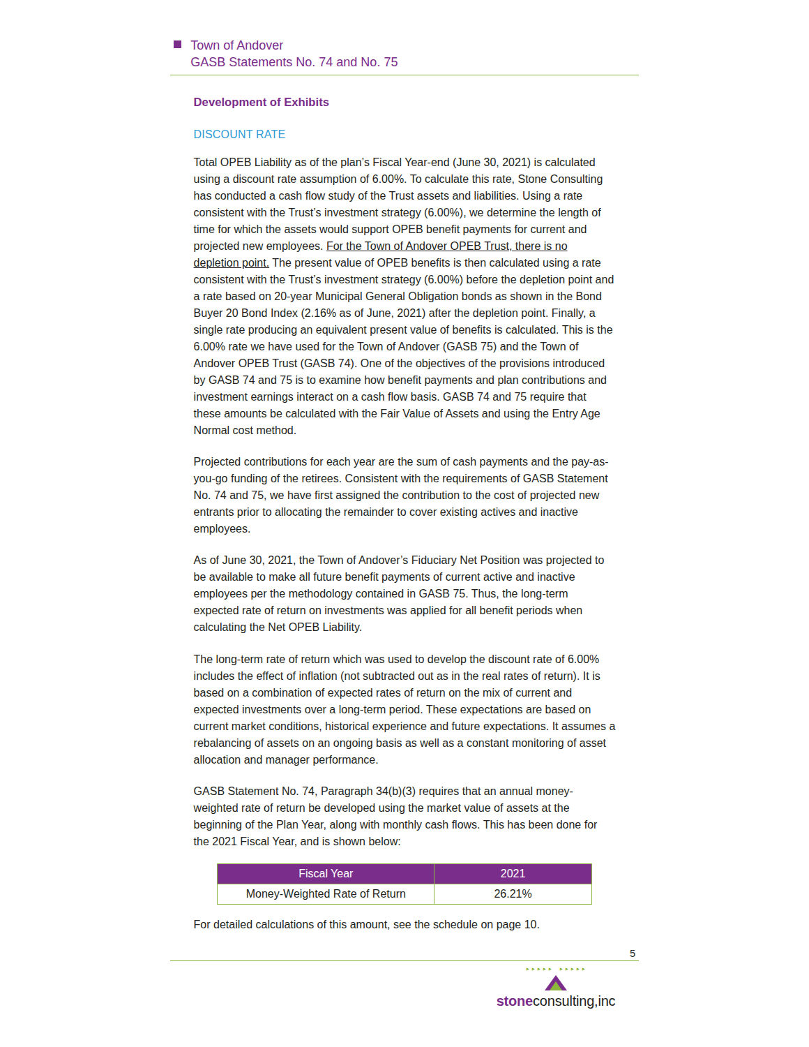Town of Andover
GASB Statements No. 74 and No. 75
Development of Exhibits
DISCOUNT RATE
Total OPEB Liability as of the plan’s Fiscal Year-end (June 30, 2021) is calculated using a discount rate assumption of 6.00%. To calculate this rate, Stone Consulting has conducted a cash flow study of the Trust assets and liabilities. Using a rate consistent with the Trust’s investment strategy (6.00%), we determine the length of time for which the assets would support OPEB benefit payments for current and projected new employees. For the Town of Andover OPEB Trust, there is no depletion point. The present value of OPEB benefits is then calculated using a rate consistent with the Trust’s investment strategy (6.00%) before the depletion point and a rate based on 20-year Municipal General Obligation bonds as shown in the Bond Buyer 20 Bond Index (2.16% as of June, 2021) after the depletion point. Finally, a single rate producing an equivalent present value of benefits is calculated. This is the 6.00% rate we have used for the Town of Andover (GASB 75) and the Town of Andover OPEB Trust (GASB 74). One of the objectives of the provisions introduced by GASB 74 and 75 is to examine how benefit payments and plan contributions and investment earnings interact on a cash flow basis. GASB 74 and 75 require that these amounts be calculated with the Fair Value of Assets and using the Entry Age Normal cost method.
Projected contributions for each year are the sum of cash payments and the pay-as-you-go funding of the retirees. Consistent with the requirements of GASB Statement No. 74 and 75, we have first assigned the contribution to the cost of projected new entrants prior to allocating the remainder to cover existing actives and inactive employees.
As of June 30, 2021, the Town of Andover’s Fiduciary Net Position was projected to be available to make all future benefit payments of current active and inactive employees per the methodology contained in GASB 75. Thus, the long-term expected rate of return on investments was applied for all benefit periods when calculating the Net OPEB Liability.
The long-term rate of return which was used to develop the discount rate of 6.00% includes the effect of inflation (not subtracted out as in the real rates of return). It is based on a combination of expected rates of return on the mix of current and expected investments over a long-term period. These expectations are based on current market conditions, historical experience and future expectations. It assumes a rebalancing of assets on an ongoing basis as well as a constant monitoring of asset allocation and manager performance.
GASB Statement No. 74, Paragraph 34(b)(3) requires that an annual money-weighted rate of return be developed using the market value of assets at the beginning of the Plan Year, along with monthly cash flows. This has been done for the 2021 Fiscal Year, and is shown below:
| Fiscal Year | 2021 |
| --- | --- |
| Money-Weighted Rate of Return | 26.21% |
For detailed calculations of this amount, see the schedule on page 10.
5
‣‣‣‣‣ ‣‣‣‣‣
stone consulting,inc